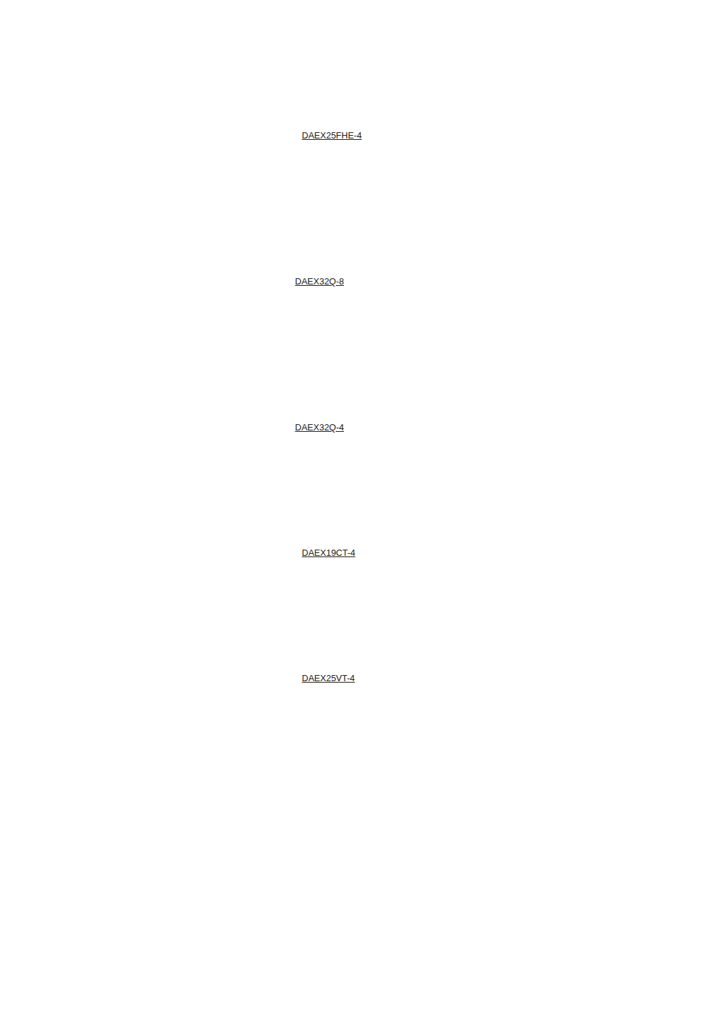DAEX25FHE-4
DAEX32Q-8
DAEX32Q-4
DAEX19CT-4
DAEX25VT-4